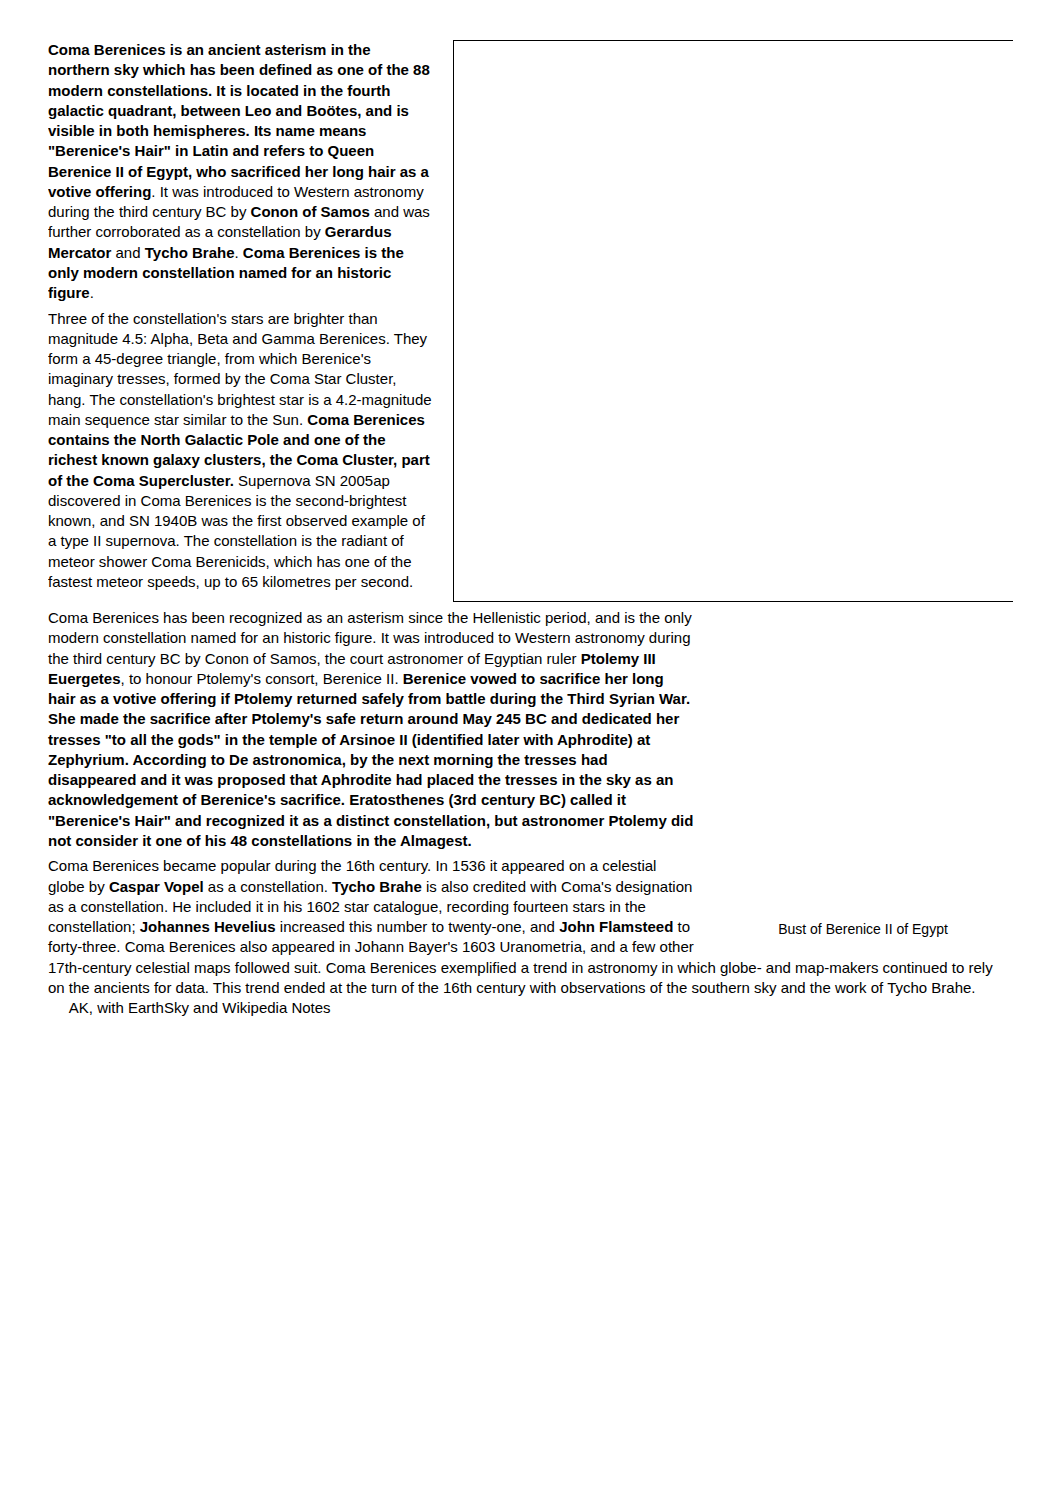Coma Berenices is an ancient asterism in the northern sky which has been defined as one of the 88 modern constellations. It is located in the fourth galactic quadrant, between Leo and Boötes, and is visible in both hemispheres. Its name means "Berenice's Hair" in Latin and refers to Queen Berenice II of Egypt, who sacrificed her long hair as a votive offering. It was introduced to Western astronomy during the third century BC by Conon of Samos and was further corroborated as a constellation by Gerardus Mercator and Tycho Brahe. Coma Berenices is the only modern constellation named for an historic figure.
Three of the constellation's stars are brighter than magnitude 4.5: Alpha, Beta and Gamma Berenices. They form a 45-degree triangle, from which Berenice's imaginary tresses, formed by the Coma Star Cluster, hang. The constellation's brightest star is a 4.2-magnitude main sequence star similar to the Sun. Coma Berenices contains the North Galactic Pole and one of the richest known galaxy clusters, the Coma Cluster, part of the Coma Supercluster. Supernova SN 2005ap discovered in Coma Berenices is the second-brightest known, and SN 1940B was the first observed example of a type II supernova. The constellation is the radiant of meteor shower Coma Berenicids, which has one of the fastest meteor speeds, up to 65 kilometres per second.
Bust of Berenice II of Egypt
Coma Berenices has been recognized as an asterism since the Hellenistic period, and is the only modern constellation named for an historic figure. It was introduced to Western astronomy during the third century BC by Conon of Samos, the court astronomer of Egyptian ruler Ptolemy III Euergetes, to honour Ptolemy's consort, Berenice II. Berenice vowed to sacrifice her long hair as a votive offering if Ptolemy returned safely from battle during the Third Syrian War. She made the sacrifice after Ptolemy's safe return around May 245 BC and dedicated her tresses "to all the gods" in the temple of Arsinoe II (identified later with Aphrodite) at Zephyrium. According to De astronomica, by the next morning the tresses had disappeared and it was proposed that Aphrodite had placed the tresses in the sky as an acknowledgement of Berenice's sacrifice. Eratosthenes (3rd century BC) called it "Berenice's Hair" and recognized it as a distinct constellation, but astronomer Ptolemy did not consider it one of his 48 constellations in the Almagest.
Coma Berenices became popular during the 16th century. In 1536 it appeared on a celestial globe by Caspar Vopel as a constellation. Tycho Brahe is also credited with Coma's designation as a constellation. He included it in his 1602 star catalogue, recording fourteen stars in the constellation; Johannes Hevelius increased this number to twenty-one, and John Flamsteed to forty-three. Coma Berenices also appeared in Johann Bayer's 1603 Uranometria, and a few other 17th-century celestial maps followed suit. Coma Berenices exemplified a trend in astronomy in which globe- and map-makers continued to rely on the ancients for data. This trend ended at the turn of the 16th century with observations of the southern sky and the work of Tycho Brahe. AK, with EarthSky and Wikipedia Notes